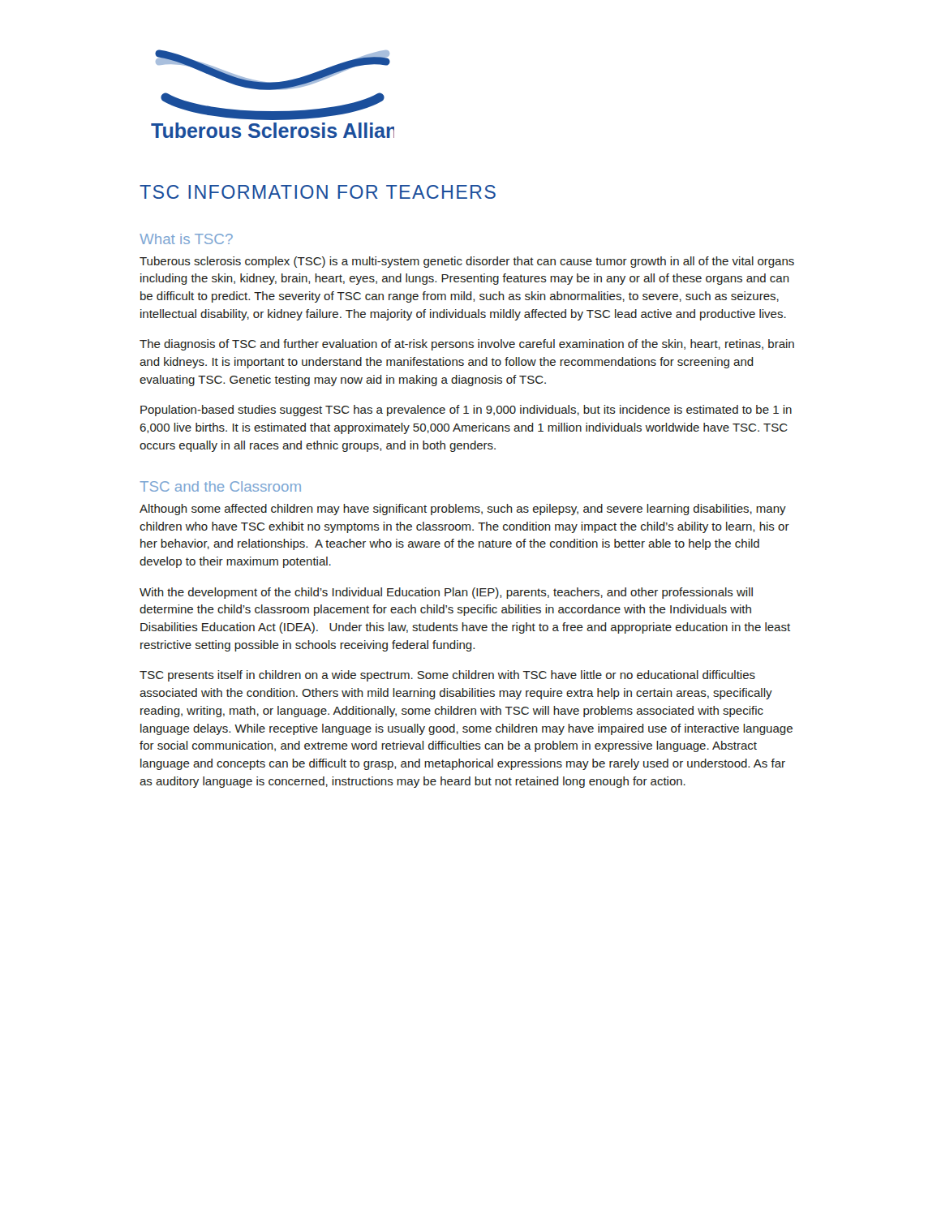Tuberous Sclerosis Alliance
TSC INFORMATION FOR TEACHERS
What is TSC?
Tuberous sclerosis complex (TSC) is a multi-system genetic disorder that can cause tumor growth in all of the vital organs including the skin, kidney, brain, heart, eyes, and lungs. Presenting features may be in any or all of these organs and can be difficult to predict. The severity of TSC can range from mild, such as skin abnormalities, to severe, such as seizures, intellectual disability, or kidney failure. The majority of individuals mildly affected by TSC lead active and productive lives.
The diagnosis of TSC and further evaluation of at-risk persons involve careful examination of the skin, heart, retinas, brain and kidneys. It is important to understand the manifestations and to follow the recommendations for screening and evaluating TSC. Genetic testing may now aid in making a diagnosis of TSC.
Population-based studies suggest TSC has a prevalence of 1 in 9,000 individuals, but its incidence is estimated to be 1 in 6,000 live births. It is estimated that approximately 50,000 Americans and 1 million individuals worldwide have TSC. TSC occurs equally in all races and ethnic groups, and in both genders.
TSC and the Classroom
Although some affected children may have significant problems, such as epilepsy, and severe learning disabilities, many children who have TSC exhibit no symptoms in the classroom. The condition may impact the child’s ability to learn, his or her behavior, and relationships. A teacher who is aware of the nature of the condition is better able to help the child develop to their maximum potential.
With the development of the child’s Individual Education Plan (IEP), parents, teachers, and other professionals will determine the child’s classroom placement for each child’s specific abilities in accordance with the Individuals with Disabilities Education Act (IDEA). Under this law, students have the right to a free and appropriate education in the least restrictive setting possible in schools receiving federal funding.
TSC presents itself in children on a wide spectrum. Some children with TSC have little or no educational difficulties associated with the condition. Others with mild learning disabilities may require extra help in certain areas, specifically reading, writing, math, or language. Additionally, some children with TSC will have problems associated with specific language delays. While receptive language is usually good, some children may have impaired use of interactive language for social communication, and extreme word retrieval difficulties can be a problem in expressive language. Abstract language and concepts can be difficult to grasp, and metaphorical expressions may be rarely used or understood. As far as auditory language is concerned, instructions may be heard but not retained long enough for action.